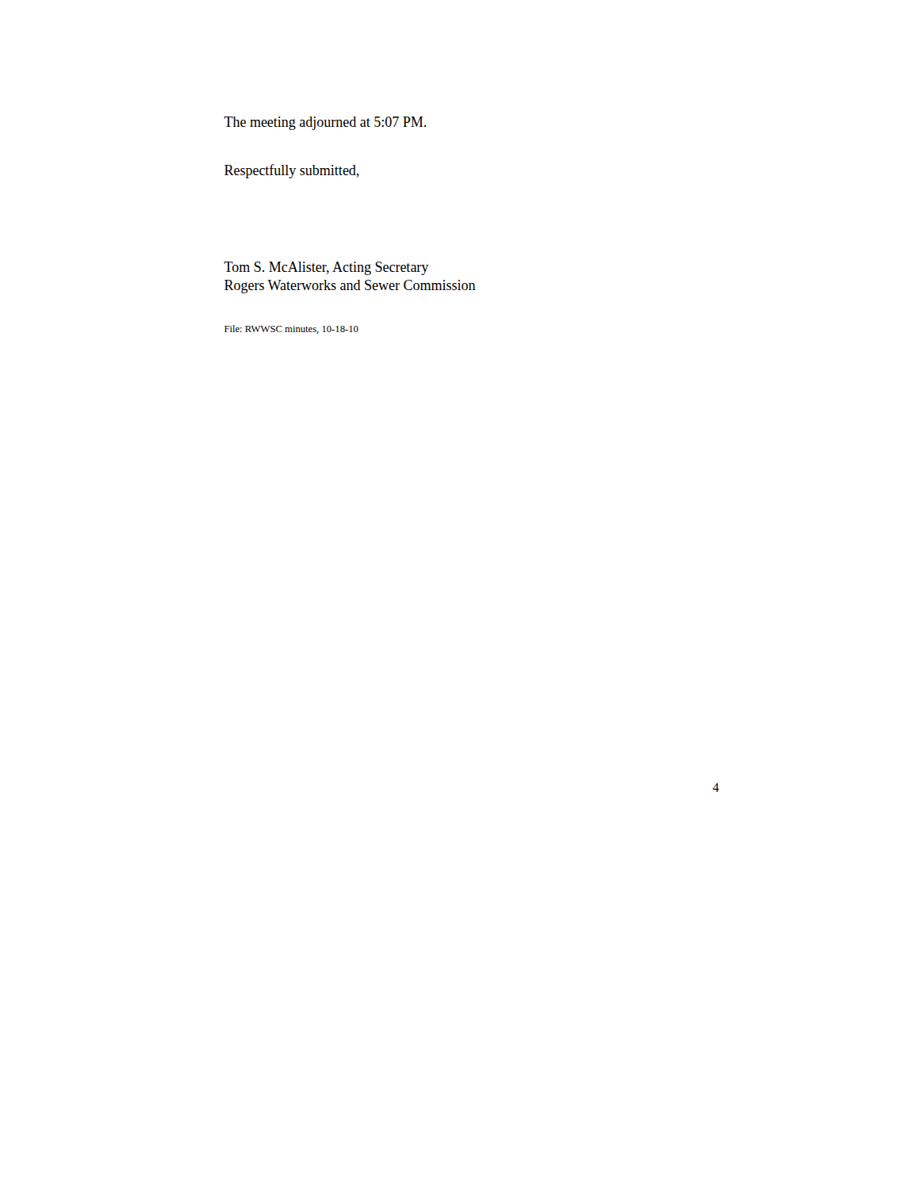The meeting adjourned at 5:07 PM.
Respectfully submitted,
Tom S. McAlister, Acting Secretary
Rogers Waterworks and Sewer Commission
File: RWWSC minutes, 10-18-10
4